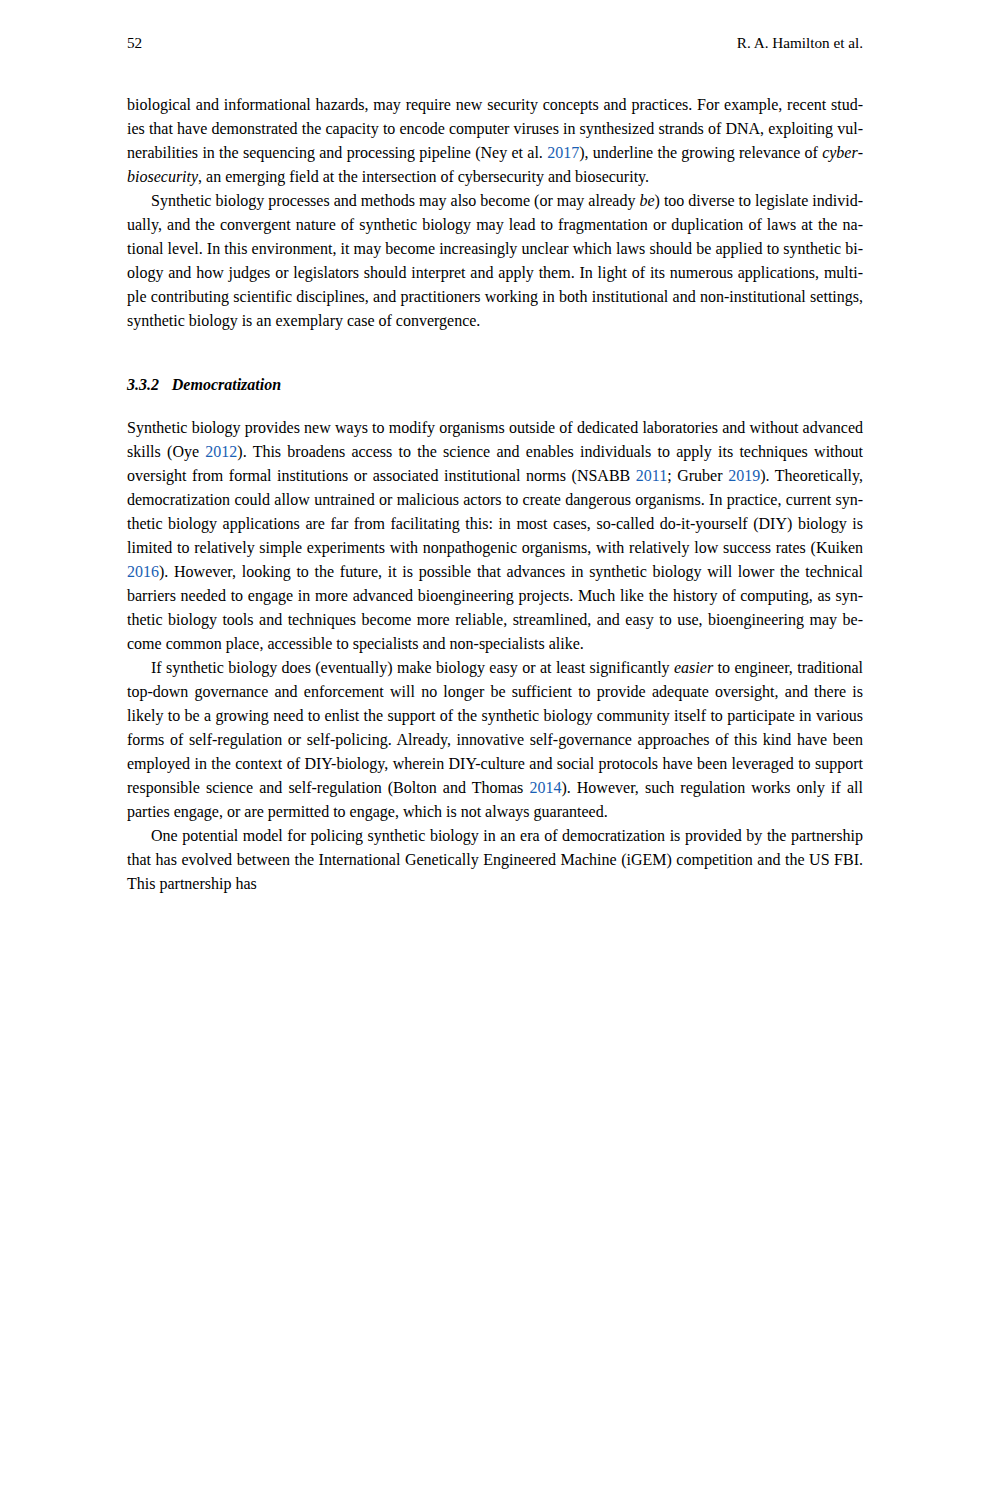52 R. A. Hamilton et al.
biological and informational hazards, may require new security concepts and practices. For example, recent studies that have demonstrated the capacity to encode computer viruses in synthesized strands of DNA, exploiting vulnerabilities in the sequencing and processing pipeline (Ney et al. 2017), underline the growing relevance of cyberbiosecurity, an emerging field at the intersection of cybersecurity and biosecurity.
Synthetic biology processes and methods may also become (or may already be) too diverse to legislate individually, and the convergent nature of synthetic biology may lead to fragmentation or duplication of laws at the national level. In this environment, it may become increasingly unclear which laws should be applied to synthetic biology and how judges or legislators should interpret and apply them. In light of its numerous applications, multiple contributing scientific disciplines, and practitioners working in both institutional and non-institutional settings, synthetic biology is an exemplary case of convergence.
3.3.2 Democratization
Synthetic biology provides new ways to modify organisms outside of dedicated laboratories and without advanced skills (Oye 2012). This broadens access to the science and enables individuals to apply its techniques without oversight from formal institutions or associated institutional norms (NSABB 2011; Gruber 2019). Theoretically, democratization could allow untrained or malicious actors to create dangerous organisms. In practice, current synthetic biology applications are far from facilitating this: in most cases, so-called do-it-yourself (DIY) biology is limited to relatively simple experiments with nonpathogenic organisms, with relatively low success rates (Kuiken 2016). However, looking to the future, it is possible that advances in synthetic biology will lower the technical barriers needed to engage in more advanced bioengineering projects. Much like the history of computing, as synthetic biology tools and techniques become more reliable, streamlined, and easy to use, bioengineering may become common place, accessible to specialists and non-specialists alike.
If synthetic biology does (eventually) make biology easy or at least significantly easier to engineer, traditional top-down governance and enforcement will no longer be sufficient to provide adequate oversight, and there is likely to be a growing need to enlist the support of the synthetic biology community itself to participate in various forms of self-regulation or self-policing. Already, innovative self-governance approaches of this kind have been employed in the context of DIY-biology, wherein DIY-culture and social protocols have been leveraged to support responsible science and self-regulation (Bolton and Thomas 2014). However, such regulation works only if all parties engage, or are permitted to engage, which is not always guaranteed.
One potential model for policing synthetic biology in an era of democratization is provided by the partnership that has evolved between the International Genetically Engineered Machine (iGEM) competition and the US FBI. This partnership has